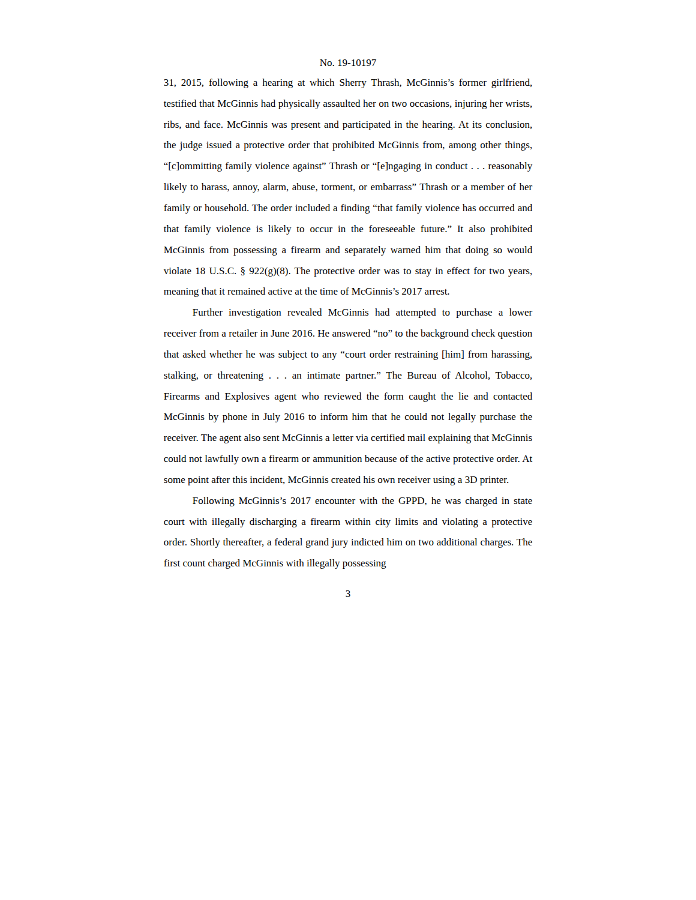No. 19-10197
31, 2015, following a hearing at which Sherry Thrash, McGinnis’s former girlfriend, testified that McGinnis had physically assaulted her on two occasions, injuring her wrists, ribs, and face. McGinnis was present and participated in the hearing. At its conclusion, the judge issued a protective order that prohibited McGinnis from, among other things, “[c]ommitting family violence against” Thrash or “[e]ngaging in conduct . . . reasonably likely to harass, annoy, alarm, abuse, torment, or embarrass” Thrash or a member of her family or household. The order included a finding “that family violence has occurred and that family violence is likely to occur in the foreseeable future.” It also prohibited McGinnis from possessing a firearm and separately warned him that doing so would violate 18 U.S.C. § 922(g)(8). The protective order was to stay in effect for two years, meaning that it remained active at the time of McGinnis’s 2017 arrest.
Further investigation revealed McGinnis had attempted to purchase a lower receiver from a retailer in June 2016. He answered “no” to the background check question that asked whether he was subject to any “court order restraining [him] from harassing, stalking, or threatening . . . an intimate partner.” The Bureau of Alcohol, Tobacco, Firearms and Explosives agent who reviewed the form caught the lie and contacted McGinnis by phone in July 2016 to inform him that he could not legally purchase the receiver. The agent also sent McGinnis a letter via certified mail explaining that McGinnis could not lawfully own a firearm or ammunition because of the active protective order. At some point after this incident, McGinnis created his own receiver using a 3D printer.
Following McGinnis’s 2017 encounter with the GPPD, he was charged in state court with illegally discharging a firearm within city limits and violating a protective order. Shortly thereafter, a federal grand jury indicted him on two additional charges. The first count charged McGinnis with illegally possessing
3